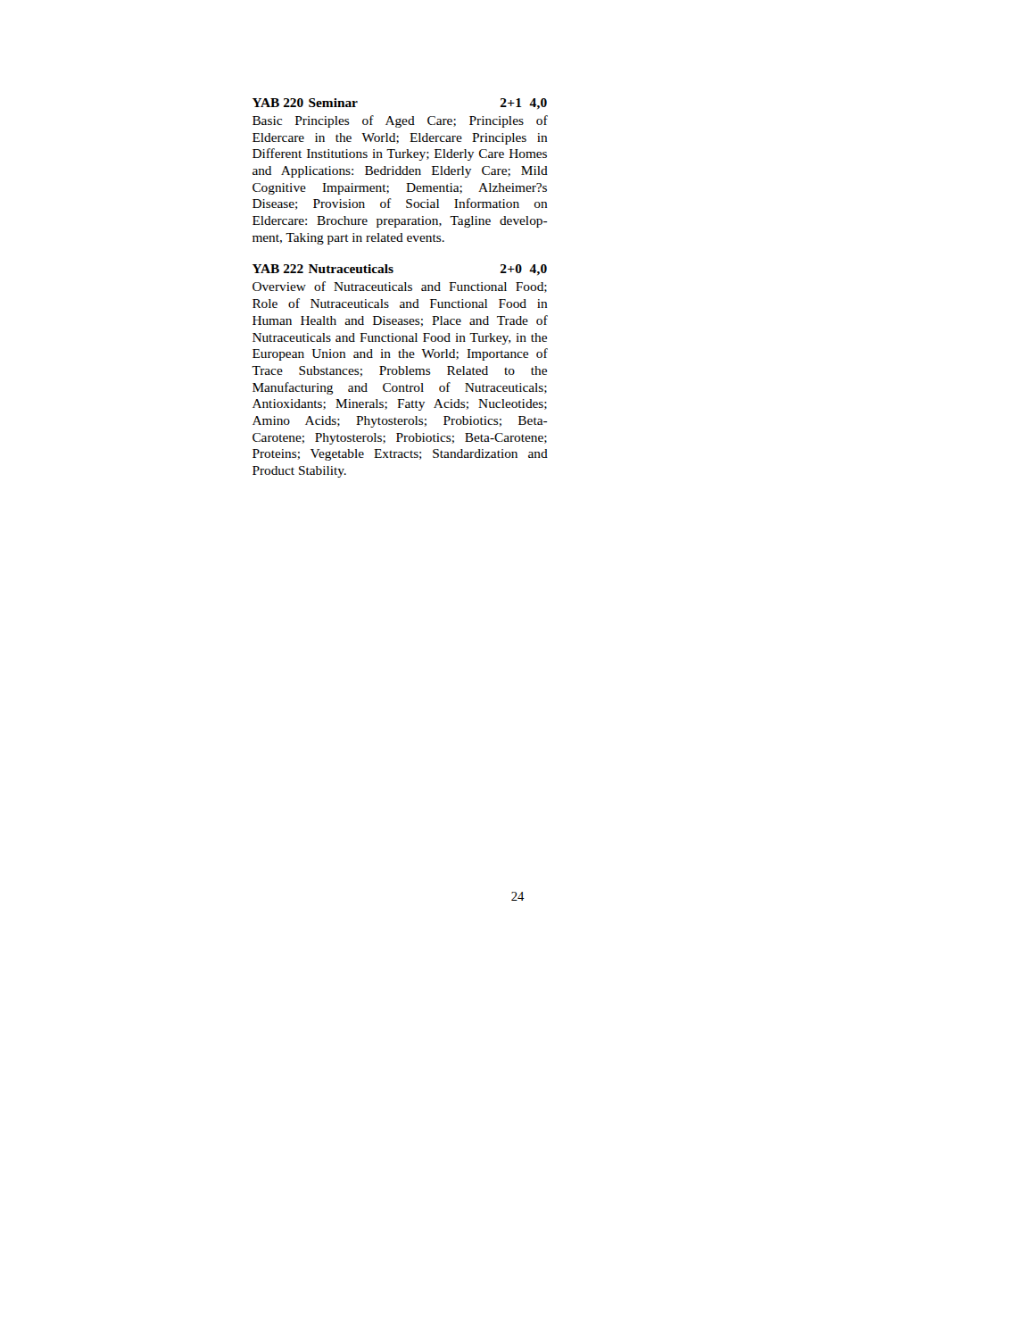YAB 220 Seminar 2+1 4,0
Basic Principles of Aged Care; Principles of Eldercare in the World; Eldercare Principles in Different Institutions in Turkey; Elderly Care Homes and Applications: Bedridden Elderly Care; Mild Cognitive Impairment; Dementia; Alzheimer?s Disease; Provision of Social Information on Eldercare: Brochure preparation, Tagline development, Taking part in related events.
YAB 222 Nutraceuticals 2+0 4,0
Overview of Nutraceuticals and Functional Food; Role of Nutraceuticals and Functional Food in Human Health and Diseases; Place and Trade of Nutraceuticals and Functional Food in Turkey, in the European Union and in the World; Importance of Trace Substances; Problems Related to the Manufacturing and Control of Nutraceuticals; Antioxidants; Minerals; Fatty Acids; Nucleotides; Amino Acids; Phytosterols; Probiotics; Beta-Carotene; Phytosterols; Probiotics; Beta-Carotene; Proteins; Vegetable Extracts; Standardization and Product Stability.
24